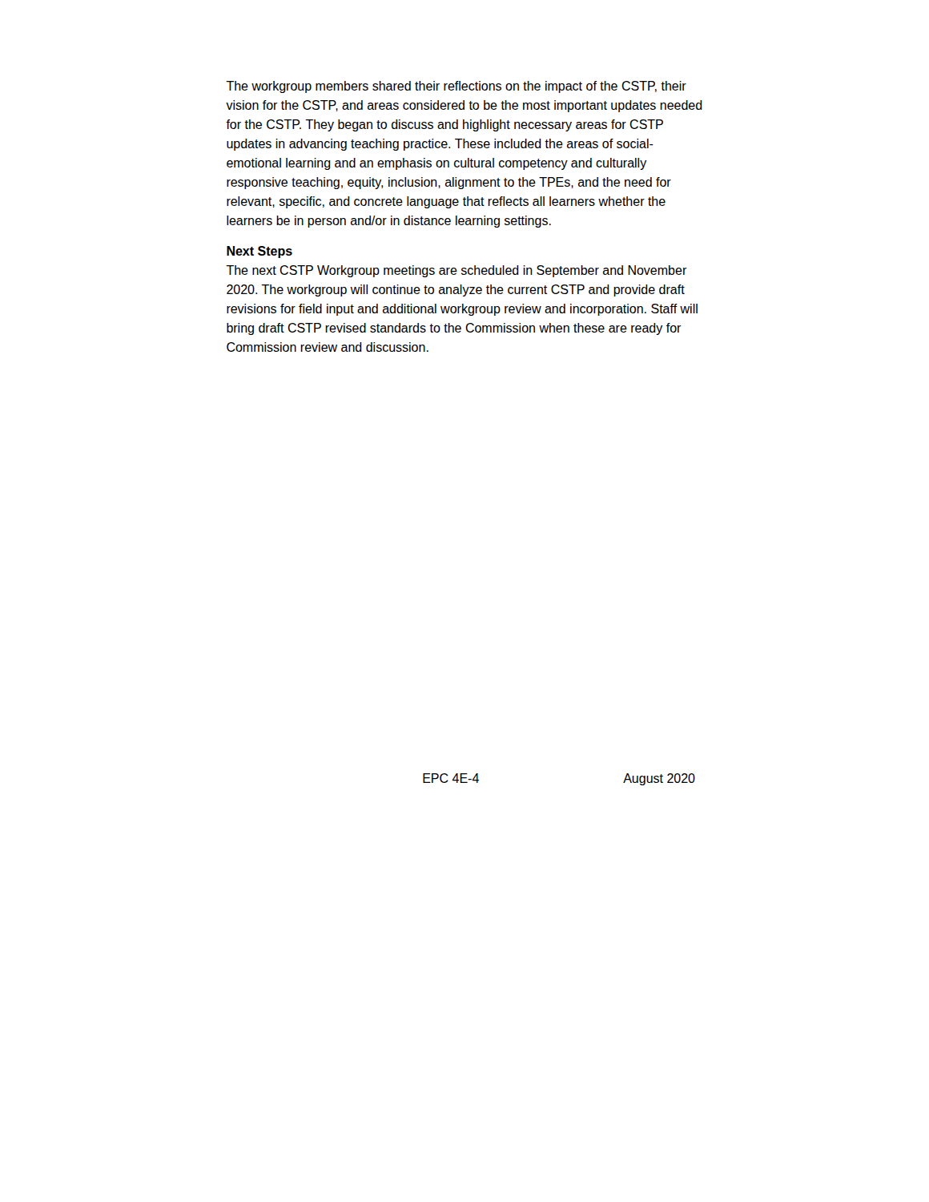The workgroup members shared their reflections on the impact of the CSTP, their vision for the CSTP, and areas considered to be the most important updates needed for the CSTP. They began to discuss and highlight necessary areas for CSTP updates in advancing teaching practice. These included the areas of social-emotional learning and an emphasis on cultural competency and culturally responsive teaching, equity, inclusion, alignment to the TPEs, and the need for relevant, specific, and concrete language that reflects all learners whether the learners be in person and/or in distance learning settings.
Next Steps
The next CSTP Workgroup meetings are scheduled in September and November 2020. The workgroup will continue to analyze the current CSTP and provide draft revisions for field input and additional workgroup review and incorporation. Staff will bring draft CSTP revised standards to the Commission when these are ready for Commission review and discussion.
EPC 4E-4 August 2020